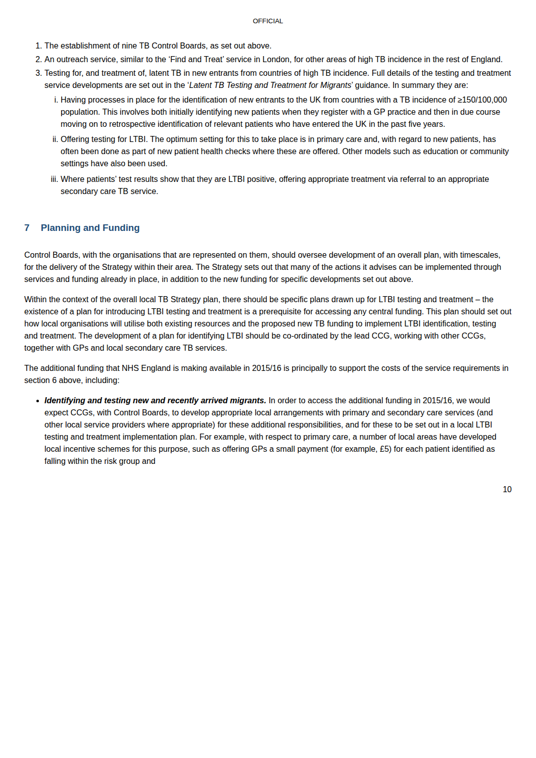OFFICIAL
The establishment of nine TB Control Boards, as set out above.
An outreach service, similar to the ‘Find and Treat’ service in London, for other areas of high TB incidence in the rest of England.
Testing for, and treatment of, latent TB in new entrants from countries of high TB incidence. Full details of the testing and treatment service developments are set out in the ‘Latent TB Testing and Treatment for Migrants’ guidance. In summary they are:
Having processes in place for the identification of new entrants to the UK from countries with a TB incidence of ≥150/100,000 population. This involves both initially identifying new patients when they register with a GP practice and then in due course moving on to retrospective identification of relevant patients who have entered the UK in the past five years.
Offering testing for LTBI. The optimum setting for this to take place is in primary care and, with regard to new patients, has often been done as part of new patient health checks where these are offered. Other models such as education or community settings have also been used.
Where patients’ test results show that they are LTBI positive, offering appropriate treatment via referral to an appropriate secondary care TB service.
7 Planning and Funding
Control Boards, with the organisations that are represented on them, should oversee development of an overall plan, with timescales, for the delivery of the Strategy within their area. The Strategy sets out that many of the actions it advises can be implemented through services and funding already in place, in addition to the new funding for specific developments set out above.
Within the context of the overall local TB Strategy plan, there should be specific plans drawn up for LTBI testing and treatment – the existence of a plan for introducing LTBI testing and treatment is a prerequisite for accessing any central funding. This plan should set out how local organisations will utilise both existing resources and the proposed new TB funding to implement LTBI identification, testing and treatment. The development of a plan for identifying LTBI should be co-ordinated by the lead CCG, working with other CCGs, together with GPs and local secondary care TB services.
The additional funding that NHS England is making available in 2015/16 is principally to support the costs of the service requirements in section 6 above, including:
Identifying and testing new and recently arrived migrants. In order to access the additional funding in 2015/16, we would expect CCGs, with Control Boards, to develop appropriate local arrangements with primary and secondary care services (and other local service providers where appropriate) for these additional responsibilities, and for these to be set out in a local LTBI testing and treatment implementation plan. For example, with respect to primary care, a number of local areas have developed local incentive schemes for this purpose, such as offering GPs a small payment (for example, £5) for each patient identified as falling within the risk group and
10